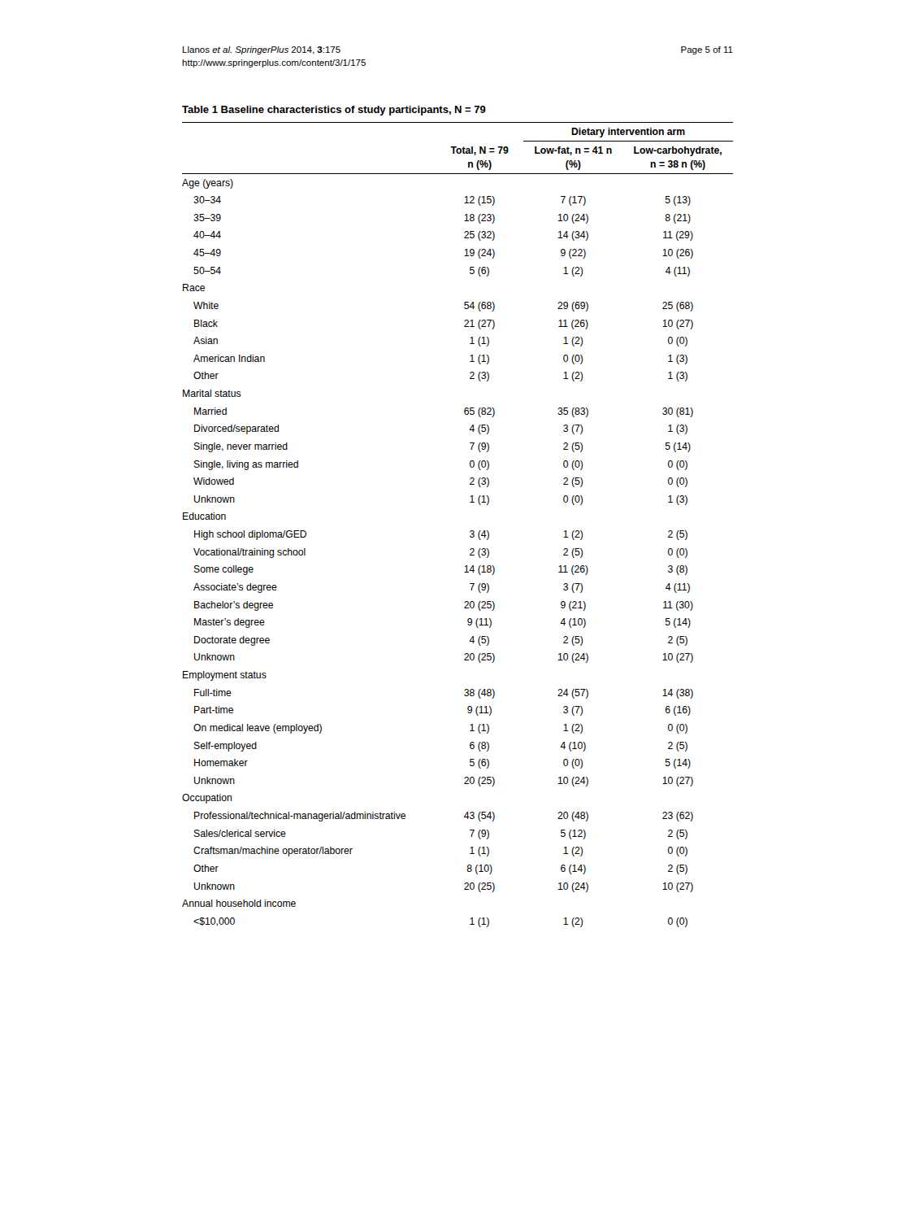Llanos et al. SpringerPlus 2014, 3:175
http://www.springerplus.com/content/3/1/175
Page 5 of 11
Table 1 Baseline characteristics of study participants, N = 79
| | Total, N = 79 n (%) | Dietary intervention arm |
| --- | --- | --- |
| | Low-fat, n = 41 n (%) | Low-carbohydrate, n = 38 n (%) |
| Age (years) | | | |
| 30–34 | 12 (15) | 7 (17) | 5 (13) |
| 35–39 | 18 (23) | 10 (24) | 8 (21) |
| 40–44 | 25 (32) | 14 (34) | 11 (29) |
| 45–49 | 19 (24) | 9 (22) | 10 (26) |
| 50–54 | 5 (6) | 1 (2) | 4 (11) |
| Race | | | |
| White | 54 (68) | 29 (69) | 25 (68) |
| Black | 21 (27) | 11 (26) | 10 (27) |
| Asian | 1 (1) | 1 (2) | 0 (0) |
| American Indian | 1 (1) | 0 (0) | 1 (3) |
| Other | 2 (3) | 1 (2) | 1 (3) |
| Marital status | | | |
| Married | 65 (82) | 35 (83) | 30 (81) |
| Divorced/separated | 4 (5) | 3 (7) | 1 (3) |
| Single, never married | 7 (9) | 2 (5) | 5 (14) |
| Single, living as married | 0 (0) | 0 (0) | 0 (0) |
| Widowed | 2 (3) | 2 (5) | 0 (0) |
| Unknown | 1 (1) | 0 (0) | 1 (3) |
| Education | | | |
| High school diploma/GED | 3 (4) | 1 (2) | 2 (5) |
| Vocational/training school | 2 (3) | 2 (5) | 0 (0) |
| Some college | 14 (18) | 11 (26) | 3 (8) |
| Associate’s degree | 7 (9) | 3 (7) | 4 (11) |
| Bachelor’s degree | 20 (25) | 9 (21) | 11 (30) |
| Master’s degree | 9 (11) | 4 (10) | 5 (14) |
| Doctorate degree | 4 (5) | 2 (5) | 2 (5) |
| Unknown | 20 (25) | 10 (24) | 10 (27) |
| Employment status | | | |
| Full-time | 38 (48) | 24 (57) | 14 (38) |
| Part-time | 9 (11) | 3 (7) | 6 (16) |
| On medical leave (employed) | 1 (1) | 1 (2) | 0 (0) |
| Self-employed | 6 (8) | 4 (10) | 2 (5) |
| Homemaker | 5 (6) | 0 (0) | 5 (14) |
| Unknown | 20 (25) | 10 (24) | 10 (27) |
| Occupation | | | |
| Professional/technical-managerial/administrative | 43 (54) | 20 (48) | 23 (62) |
| Sales/clerical service | 7 (9) | 5 (12) | 2 (5) |
| Craftsman/machine operator/laborer | 1 (1) | 1 (2) | 0 (0) |
| Other | 8 (10) | 6 (14) | 2 (5) |
| Unknown | 20 (25) | 10 (24) | 10 (27) |
| Annual household income | | | |
| <$10,000 | 1 (1) | 1 (2) | 0 (0) |